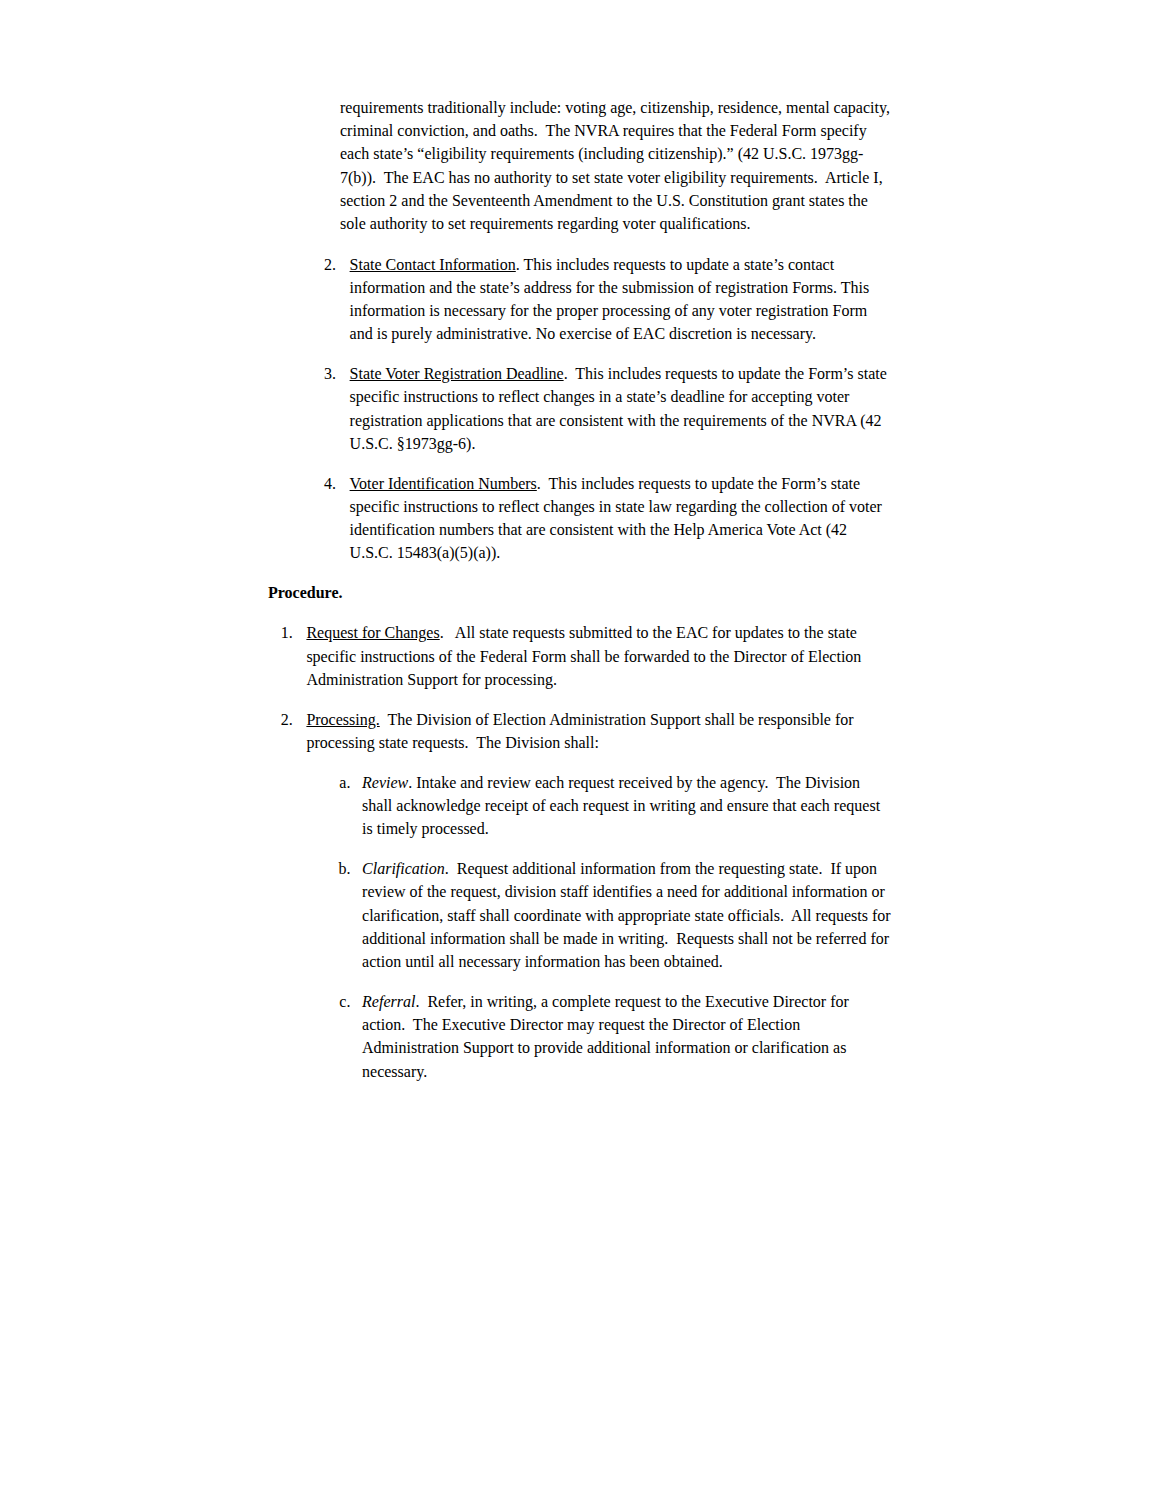requirements traditionally include: voting age, citizenship, residence, mental capacity, criminal conviction, and oaths. The NVRA requires that the Federal Form specify each state’s “eligibility requirements (including citizenship).” (42 U.S.C. 1973gg-7(b)). The EAC has no authority to set state voter eligibility requirements. Article I, section 2 and the Seventeenth Amendment to the U.S. Constitution grant states the sole authority to set requirements regarding voter qualifications.
State Contact Information. This includes requests to update a state’s contact information and the state’s address for the submission of registration Forms. This information is necessary for the proper processing of any voter registration Form and is purely administrative. No exercise of EAC discretion is necessary.
State Voter Registration Deadline. This includes requests to update the Form’s state specific instructions to reflect changes in a state’s deadline for accepting voter registration applications that are consistent with the requirements of the NVRA (42 U.S.C. §1973gg-6).
Voter Identification Numbers. This includes requests to update the Form’s state specific instructions to reflect changes in state law regarding the collection of voter identification numbers that are consistent with the Help America Vote Act (42 U.S.C. 15483(a)(5)(a)).
Procedure.
Request for Changes. All state requests submitted to the EAC for updates to the state specific instructions of the Federal Form shall be forwarded to the Director of Election Administration Support for processing.
Processing. The Division of Election Administration Support shall be responsible for processing state requests. The Division shall:
Review. Intake and review each request received by the agency. The Division shall acknowledge receipt of each request in writing and ensure that each request is timely processed.
Clarification. Request additional information from the requesting state. If upon review of the request, division staff identifies a need for additional information or clarification, staff shall coordinate with appropriate state officials. All requests for additional information shall be made in writing. Requests shall not be referred for action until all necessary information has been obtained.
Referral. Refer, in writing, a complete request to the Executive Director for action. The Executive Director may request the Director of Election Administration Support to provide additional information or clarification as necessary.